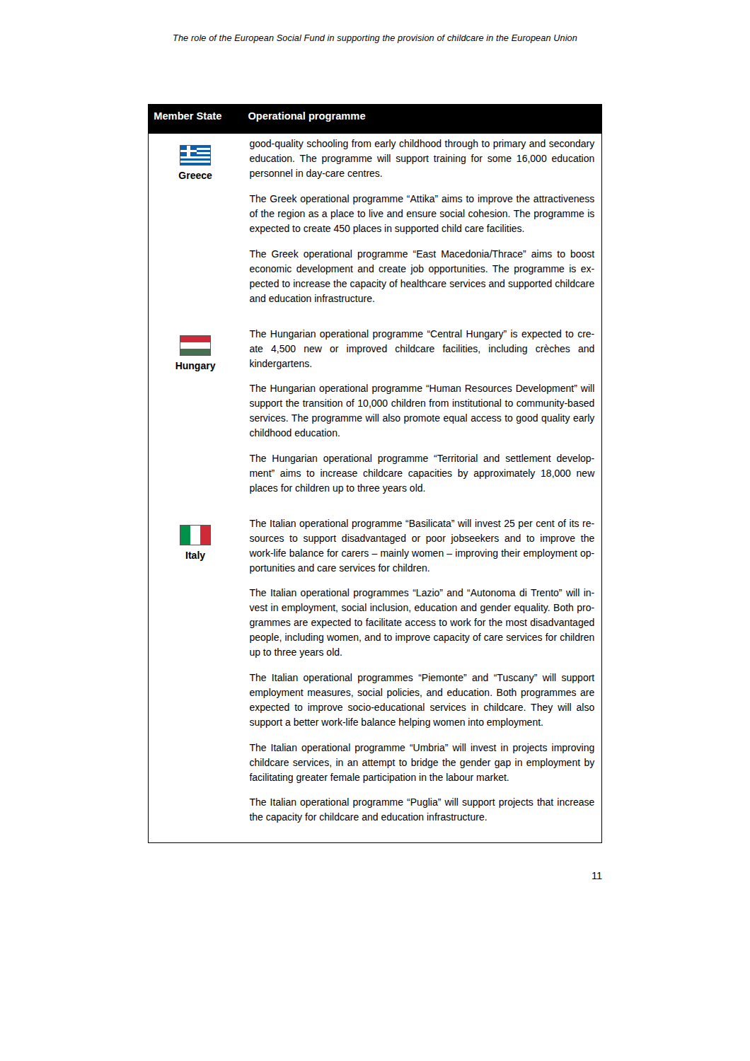The role of the European Social Fund in supporting the provision of childcare in the European Union
| Member State | Operational programme |
| --- | --- |
| Greece | good-quality schooling from early childhood through to primary and secondary education. The programme will support training for some 16,000 education personnel in day-care centres. The Greek operational programme “Attika” aims to improve the attractiveness of the region as a place to live and ensure social cohesion. The programme is expected to create 450 places in supported child care facilities. The Greek operational programme “East Macedonia/Thrace” aims to boost economic development and create job opportunities. The programme is expected to increase the capacity of healthcare services and supported childcare and education infrastructure. |
| Hungary | The Hungarian operational programme “Central Hungary” is expected to create 4,500 new or improved childcare facilities, including crèches and kindergartens. The Hungarian operational programme “Human Resources Development” will support the transition of 10,000 children from institutional to community-based services. The programme will also promote equal access to good quality early childhood education. The Hungarian operational programme “Territorial and settlement development” aims to increase childcare capacities by approximately 18,000 new places for children up to three years old. |
| Italy | The Italian operational programme “Basilicata” will invest 25 per cent of its resources to support disadvantaged or poor jobseekers and to improve the work-life balance for carers – mainly women – improving their employment opportunities and care services for children. The Italian operational programmes “Lazio” and “Autonoma di Trento” will invest in employment, social inclusion, education and gender equality. Both programmes are expected to facilitate access to work for the most disadvantaged people, including women, and to improve capacity of care services for children up to three years old. The Italian operational programmes “Piemonte” and “Tuscany” will support employment measures, social policies, and education. Both programmes are expected to improve socio-educational services in childcare. They will also support a better work-life balance helping women into employment. The Italian operational programme “Umbria” will invest in projects improving childcare services, in an attempt to bridge the gender gap in employment by facilitating greater female participation in the labour market. The Italian operational programme “Puglia” will support projects that increase the capacity for childcare and education infrastructure. |
11